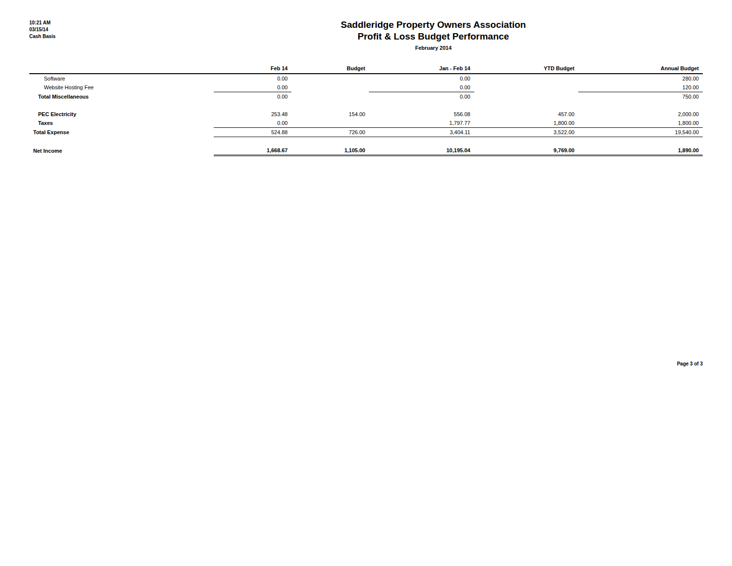10:21 AM
03/15/14
Cash Basis
Saddleridge Property Owners Association
Profit & Loss Budget Performance
February 2014
| | Feb 14 | Budget | Jan - Feb 14 | YTD Budget | Annual Budget |
| --- | --- | --- | --- | --- | --- |
| Software | 0.00 | | 0.00 | | 280.00 |
| Website Hosting Fee | 0.00 | | 0.00 | | 120.00 |
| Total Miscellaneous | 0.00 | | 0.00 | | 750.00 |
| PEC Electricity | 253.48 | 154.00 | 556.08 | 457.00 | 2,000.00 |
| Taxes | 0.00 | | 1,797.77 | 1,800.00 | 1,800.00 |
| Total Expense | 524.88 | 726.00 | 3,404.11 | 3,522.00 | 19,540.00 |
| Net Income | 1,668.67 | 1,105.00 | 10,195.04 | 9,769.00 | 1,890.00 |
Page 3 of 3